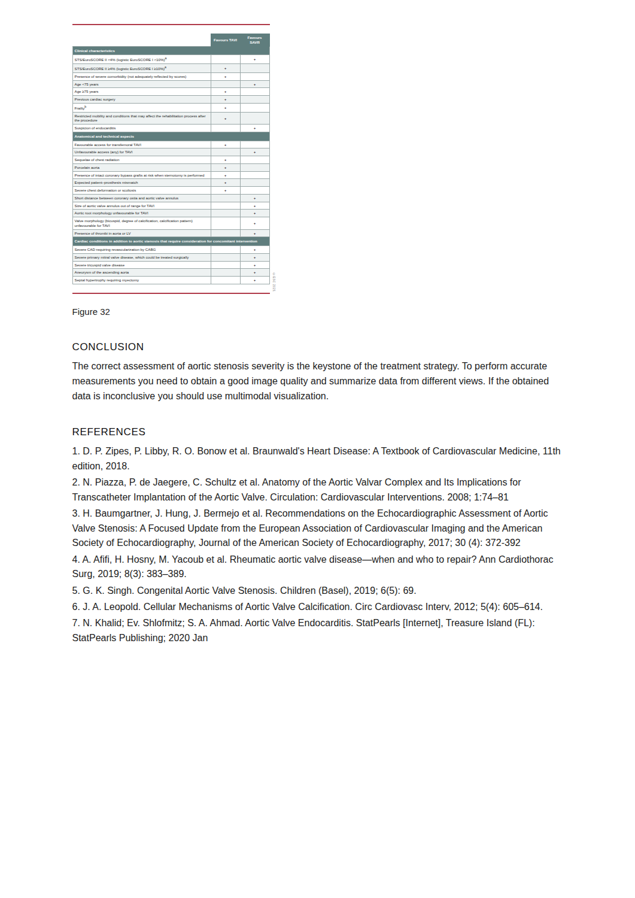| | Favours TAVI | Favours SAVR |
| --- | --- | --- |
| Clinical characteristics |
| STS/EuroSCORE II <4% (logistic EuroSCORE I <10%) a | | + |
| STS/EuroSCORE II ≥4% (logistic EuroSCORE I ≥10%) a | + | |
| Presence of severe comorbidity (not adequately reflected by scores) | + | |
| Age <75 years | | + |
| Age ≥75 years | + | |
| Previous cardiac surgery | + | |
| Frailty b | + | |
| Restricted mobility and conditions that may affect the rehabilitation process after the procedure | + | |
| Suspicion of endocarditis | | + |
| Anatomical and technical aspects |
| Favourable access for transfemoral TAVI | + | |
| Unfavourable access (any) for TAVI | | + |
| Sequelae of chest radiation | + | |
| Porcelain aorta | + | |
| Presence of intact coronary bypass grafts at risk when sternotomy is performed | + | |
| Expected patient–prosthesis mismatch | + | |
| Severe chest deformation or scoliosis | + | |
| Short distance between coronary ostia and aortic valve annulus | | + |
| Size of aortic valve annulus out of range for TAVI | | + |
| Aortic root morphology unfavourable for TAVI | | + |
| Valve morphology (bicuspid, degree of calcification, calcification pattern) unfavourable for TAVI | | + |
| Presence of thrombi in aorta or LV | | + |
| Cardiac conditions in addition to aortic stenosis that require consideration for concomitant intervention |
| Severe CAD requiring revascularization by CABG | | + |
| Severe primary mitral valve disease, which could be treated surgically | | + |
| Severe tricuspid valve disease | | + |
| Aneurysm of the ascending aorta | | + |
| Septal hypertrophy requiring myectomy | | + |
©ESC 2021
Figure 32
CONCLUSION
The correct assessment of aortic stenosis severity is the keystone of the treatment strategy. To perform accurate measurements you need to obtain a good image quality and summarize data from different views. If the obtained data is inconclusive you should use multimodal visualization.
REFERENCES
D. P. Zipes, P. Libby, R. O. Bonow et al. Braunwald's Heart Disease: A Textbook of Cardiovascular Medicine, 11th edition, 2018.
N. Piazza, P. de Jaegere, C. Schultz et al. Anatomy of the Aortic Valvar Complex and Its Implications for Transcatheter Implantation of the Aortic Valve. Circulation: Cardiovascular Interventions. 2008; 1:74–81
H. Baumgartner, J. Hung, J. Bermejo et al. Recommendations on the Echocardiographic Assessment of Aortic Valve Stenosis: A Focused Update from the European Association of Cardiovascular Imaging and the American Society of Echocardiography, Journal of the American Society of Echocardiography, 2017; 30 (4): 372-392
A. Afifi, H. Hosny, M. Yacoub et al. Rheumatic aortic valve disease—when and who to repair? Ann Cardiothorac Surg, 2019; 8(3): 383–389.
G. K. Singh. Congenital Aortic Valve Stenosis. Children (Basel), 2019; 6(5): 69.
J. A. Leopold. Cellular Mechanisms of Aortic Valve Calcification. Circ Cardiovasc Interv, 2012; 5(4): 605–614.
N. Khalid; Ev. Shlofmitz; S. A. Ahmad. Aortic Valve Endocarditis. StatPearls [Internet], Treasure Island (FL): StatPearls Publishing; 2020 Jan